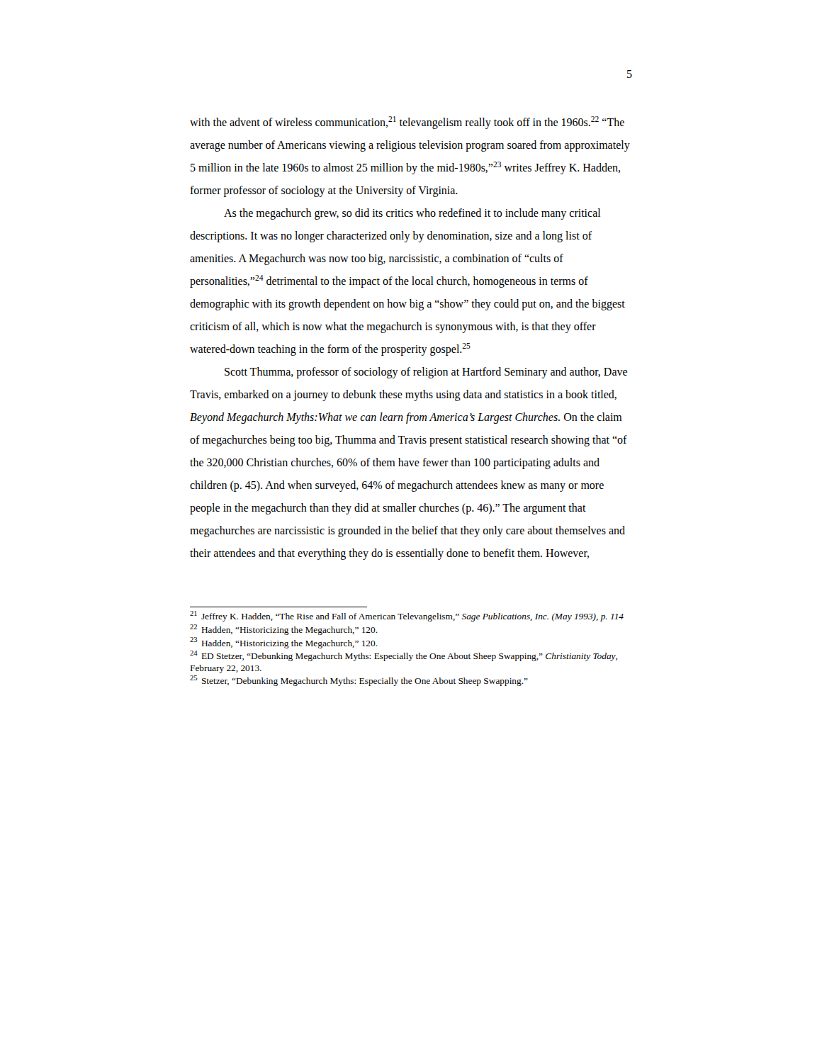5
with the advent of wireless communication,21 televangelism really took off in the 1960s.22 “The average number of Americans viewing a religious television program soared from approximately 5 million in the late 1960s to almost 25 million by the mid-1980s,”23 writes Jeffrey K. Hadden, former professor of sociology at the University of Virginia.
As the megachurch grew, so did its critics who redefined it to include many critical descriptions. It was no longer characterized only by denomination, size and a long list of amenities. A Megachurch was now too big, narcissistic, a combination of “cults of personalities,”24 detrimental to the impact of the local church, homogeneous in terms of demographic with its growth dependent on how big a “show” they could put on, and the biggest criticism of all, which is now what the megachurch is synonymous with, is that they offer watered-down teaching in the form of the prosperity gospel.25
Scott Thumma, professor of sociology of religion at Hartford Seminary and author, Dave Travis, embarked on a journey to debunk these myths using data and statistics in a book titled, Beyond Megachurch Myths:What we can learn from America’s Largest Churches. On the claim of megachurches being too big, Thumma and Travis present statistical research showing that “of the 320,000 Christian churches, 60% of them have fewer than 100 participating adults and children (p. 45). And when surveyed, 64% of megachurch attendees knew as many or more people in the megachurch than they did at smaller churches (p. 46).” The argument that megachurches are narcissistic is grounded in the belief that they only care about themselves and their attendees and that everything they do is essentially done to benefit them. However,
21 Jeffrey K. Hadden, “The Rise and Fall of American Televangelism,” Sage Publications, Inc. (May 1993), p. 114
22 Hadden, “Historicizing the Megachurch,” 120.
23 Hadden, “Historicizing the Megachurch,” 120.
24 ED Stetzer, “Debunking Megachurch Myths: Especially the One About Sheep Swapping,” Christianity Today, February 22, 2013.
25 Stetzer, “Debunking Megachurch Myths: Especially the One About Sheep Swapping.”